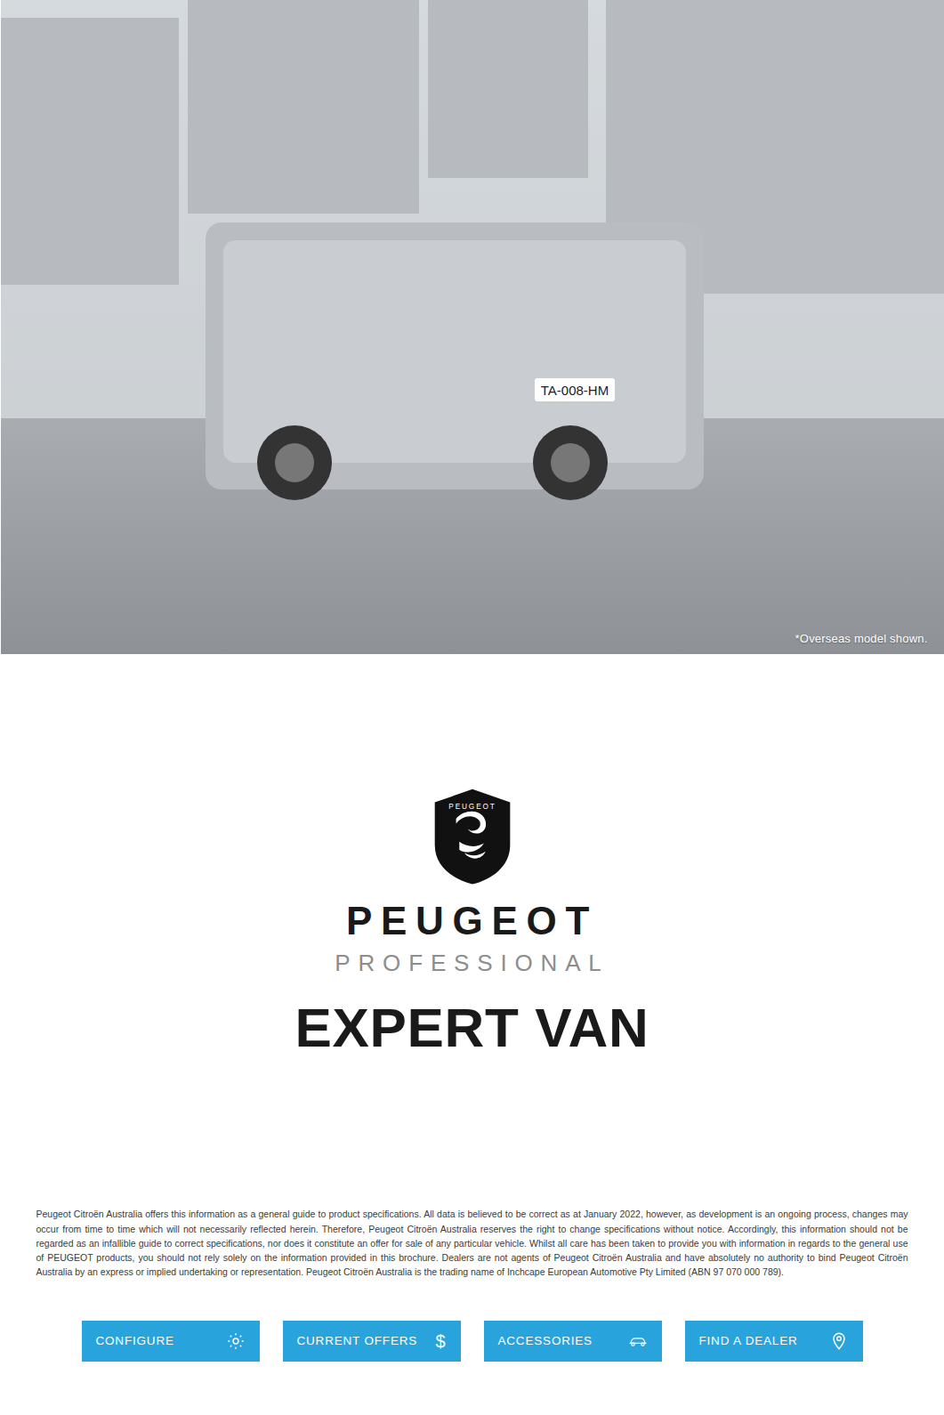*Overseas model shown.
PEUGEOT
PEUGEOT
PROFESSIONAL
EXPERT VAN
Peugeot Citroën Australia offers this information as a general guide to product specifications. All data is believed to be correct as at January 2022, however, as development is an ongoing process, changes may occur from time to time which will not necessarily reflected herein. Therefore, Peugeot Citroën Australia reserves the right to change specifications without notice. Accordingly, this information should not be regarded as an infallible guide to correct specifications, nor does it constitute an offer for sale of any particular vehicle. Whilst all care has been taken to provide you with information in regards to the general use of PEUGEOT products, you should not rely solely on the information provided in this brochure. Dealers are not agents of Peugeot Citroën Australia and have absolutely no authority to bind Peugeot Citroën Australia by an express or implied undertaking or representation. Peugeot Citroën Australia is the trading name of Inchcape European Automotive Pty Limited (ABN 97 070 000 789).
CONFIGURE CURRENT OFFERS $ ACCESSORIES FIND A DEALER